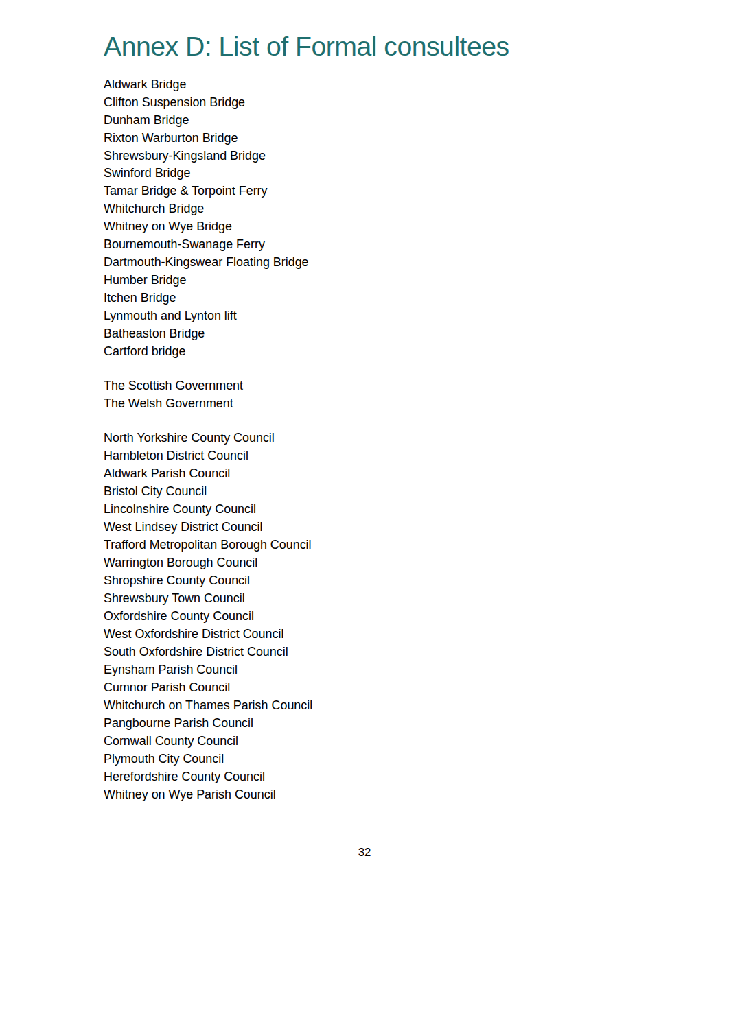Annex D: List of Formal consultees
Aldwark Bridge
Clifton Suspension Bridge
Dunham Bridge
Rixton Warburton Bridge
Shrewsbury-Kingsland Bridge
Swinford Bridge
Tamar Bridge & Torpoint Ferry
Whitchurch Bridge
Whitney on Wye Bridge
Bournemouth-Swanage Ferry
Dartmouth-Kingswear Floating Bridge
Humber Bridge
Itchen Bridge
Lynmouth and Lynton lift
Batheaston Bridge
Cartford bridge
The Scottish Government
The Welsh Government
North Yorkshire County Council
Hambleton District Council
Aldwark Parish Council
Bristol City Council
Lincolnshire County Council
West Lindsey District Council
Trafford Metropolitan Borough Council
Warrington Borough Council
Shropshire County Council
Shrewsbury Town Council
Oxfordshire County Council
West Oxfordshire District Council
South Oxfordshire District Council
Eynsham Parish Council
Cumnor Parish Council
Whitchurch on Thames Parish Council
Pangbourne Parish Council
Cornwall County Council
Plymouth City Council
Herefordshire County Council
Whitney on Wye Parish Council
32